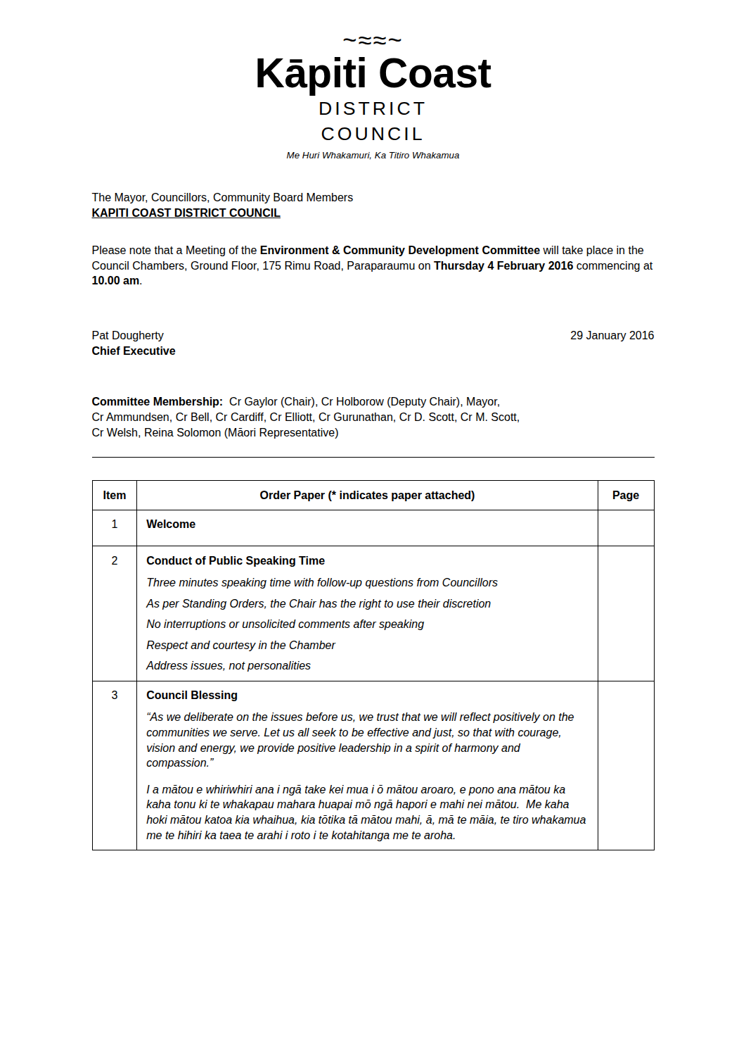~≈≈~
Kāpiti Coast
DISTRICT
COUNCIL
Me Huri Whakamuri, Ka Titiro Whakamua
The Mayor, Councillors, Community Board Members
KAPITI COAST DISTRICT COUNCIL
Please note that a Meeting of the Environment & Community Development Committee will take place in the Council Chambers, Ground Floor, 175 Rimu Road, Paraparaumu on Thursday 4 February 2016 commencing at 10.00 am.
Pat Dougherty
Chief Executive
29 January 2016
Committee Membership: Cr Gaylor (Chair), Cr Holborow (Deputy Chair), Mayor,
Cr Ammundsen, Cr Bell, Cr Cardiff, Cr Elliott, Cr Gurunathan, Cr D. Scott, Cr M. Scott,
Cr Welsh, Reina Solomon (Māori Representative)
| Item | Order Paper (* indicates paper attached) | Page |
| --- | --- | --- |
| 1 | Welcome | |
| 2 | Conduct of Public Speaking Time Three minutes speaking time with follow-up questions from Councillors As per Standing Orders, the Chair has the right to use their discretion No interruptions or unsolicited comments after speaking Respect and courtesy in the Chamber Address issues, not personalities | |
| 3 | Council Blessing “As we deliberate on the issues before us, we trust that we will reflect positively on the communities we serve. Let us all seek to be effective and just, so that with courage, vision and energy, we provide positive leadership in a spirit of harmony and compassion.” I a mātou e whiriwhiri ana i ngā take kei mua i ō mātou aroaro, e pono ana mātou ka kaha tonu ki te whakapau mahara huapai mō ngā hapori e mahi nei mātou. Me kaha hoki mātou katoa kia whaihua, kia tōtika tā mātou mahi, ā, mā te māia, te tiro whakamua me te hihiri ka taea te arahi i roto i te kotahitanga me te aroha. | |